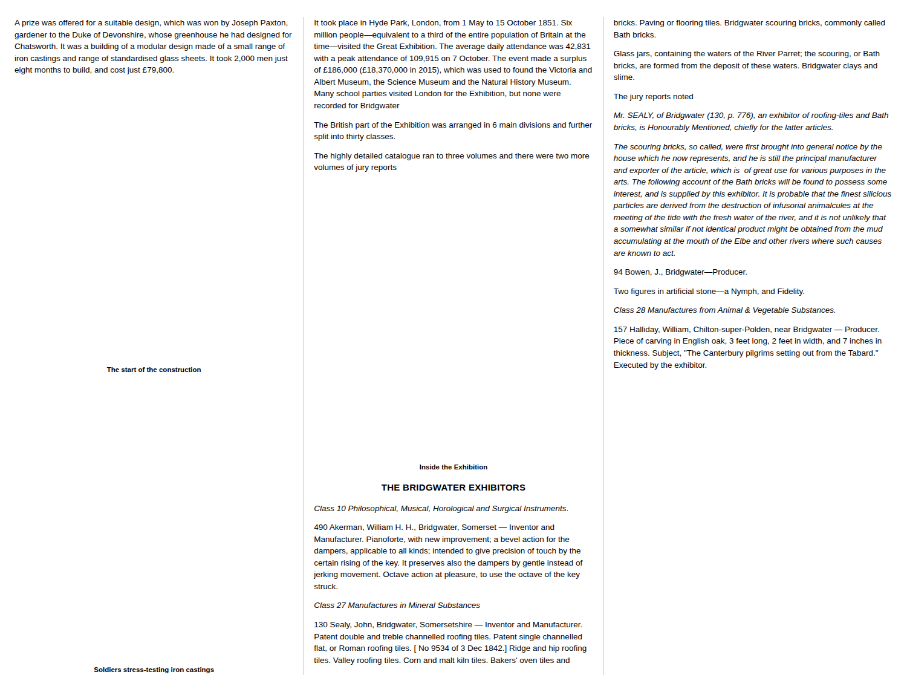A prize was offered for a suitable design, which was won by Joseph Paxton, gardener to the Duke of Devonshire, whose greenhouse he had designed for Chatsworth. It was a building of a modular design made of a small range of iron castings and range of standardised glass sheets. It took 2,000 men just eight months to build, and cost just £79,800.
The start of the construction
Soldiers stress-testing iron castings
It took place in Hyde Park, London, from 1 May to 15 October 1851. Six million people—equivalent to a third of the entire population of Britain at the time—visited the Great Exhibition. The average daily attendance was 42,831 with a peak attendance of 109,915 on 7 October. The event made a surplus of £186,000 (£18,370,000 in 2015), which was used to found the Victoria and Albert Museum, the Science Museum and the Natural History Museum. Many school parties visited London for the Exhibition, but none were recorded for Bridgwater
The British part of the Exhibition was arranged in 6 main divisions and further split into thirty classes.
The highly detailed catalogue ran to three volumes and there were two more volumes of jury reports
Inside the Exhibition
THE BRIDGWATER EXHIBITORS
Class 10 Philosophical, Musical, Horological and Surgical Instruments.
490 Akerman, William H. H., Bridgwater, Somerset — Inventor and Manufacturer. Pianoforte, with new improvement; a bevel action for the dampers, applicable to all kinds; intended to give precision of touch by the certain rising of the key. It preserves also the dampers by gentle instead of jerking movement. Octave action at pleasure, to use the octave of the key struck.
Class 27 Manufactures in Mineral Substances
130 Sealy, John, Bridgwater, Somersetshire — Inventor and Manufacturer. Patent double and treble channelled roofing tiles. Patent single channelled flat, or Roman roofing tiles. [ No 9534 of 3 Dec 1842.] Ridge and hip roofing tiles. Valley roofing tiles. Corn and malt kiln tiles. Bakers' oven tiles and bricks. Paving or flooring tiles. Bridgwater scouring bricks, commonly called Bath bricks.
Glass jars, containing the waters of the River Parret; the scouring, or Bath bricks, are formed from the deposit of these waters. Bridgwater clays and slime.
The jury reports noted
Mr. SEALY, of Bridgwater (130, p. 776), an exhibitor of roofing-tiles and Bath bricks, is Honourably Mentioned, chiefly for the latter articles.
The scouring bricks, so called, were first brought into general notice by the house which he now represents, and he is still the principal manufacturer and exporter of the article, which is of great use for various purposes in the arts. The following account of the Bath bricks will be found to possess some interest, and is supplied by this exhibitor. It is probable that the finest silicious particles are derived from the destruction of infusorial animalcules at the meeting of the tide with the fresh water of the river, and it is not unlikely that a somewhat similar if not identical product might be obtained from the mud accumulating at the mouth of the Elbe and other rivers where such causes are known to act.
94 Bowen, J., Bridgwater—Producer.
Two figures in artificial stone—a Nymph, and Fidelity.
Class 28 Manufactures from Animal & Vegetable Substances.
157 Halliday, William, Chilton-super-Polden, near Bridgwater — Producer. Piece of carving in English oak, 3 feet long, 2 feet in width, and 7 inches in thickness. Subject, "The Canterbury pilgrims setting out from the Tabard." Executed by the exhibitor.